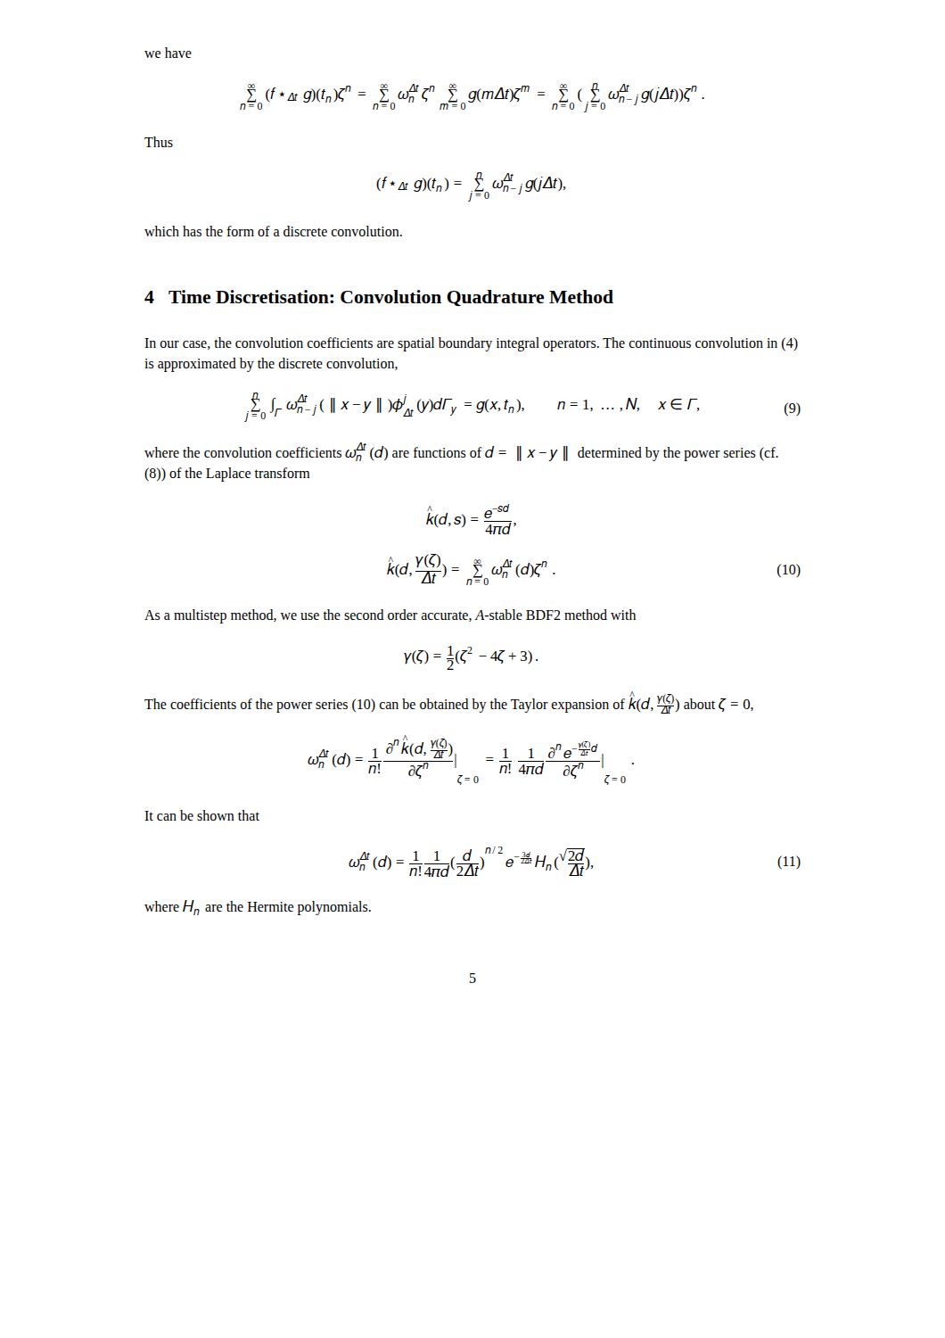we have
∑ n=0 ∞ (f ⋆Δt g) (tn) ζn = ∑ n=0 ∞ ωnΔt ζn ∑ m=0 ∞ g(mΔt) ζm = ∑ n=0 ∞ ( ∑ j=0 n ωn−jΔt g(jΔt) ) ζn .
Thus
(f ⋆Δt g) (tn) = ∑ j=0 n ωn−jΔt g(jΔt) ,
which has the form of a discrete convolution.
4 Time Discretisation: Convolution Quadrature Method
In our case, the convolution coefficients are spatial boundary integral operators. The continuous convolution in (4) is approximated by the discrete convolution,
∑ j=0 n ∫Γ ωn−jΔt ( ∥x−y∥ ) ϕΔtj (y) dΓy = g(x,tn) , n=1,…,N, x∈Γ,
(9)
where the convolution coefficients ωnΔt(d) are functions of d=∥x−y∥ determined by the power series (cf. (8)) of the Laplace transform
k^ (d,s) = e−sd 4πd ,
k^ ( d, γ(ζ) Δt ) = ∑ n=0 ∞ ωnΔt (d) ζn .
(10)
As a multistep method, we use the second order accurate, A-stable BDF2 method with
γ(ζ) = 12 ( ζ2 −4ζ+3 ) .
The coefficients of the power series (10) can be obtained by the Taylor expansion of k^(d,γ(ζ)Δt) about ζ=0,
ωnΔt (d) = 1n! ∂n k^ (d, γ(ζ)Δt ) ∂ζn | ζ=0 = 1n! 14πd ∂n e−γ(ζ)Δtd ∂ζn | ζ=0 .
It can be shown that
ωnΔt (d) = 1n! 14πd ( d2Δt ) n/2 e−3d2Δt Hn ( 2dΔt ) ,
(11)
where Hn are the Hermite polynomials.
5